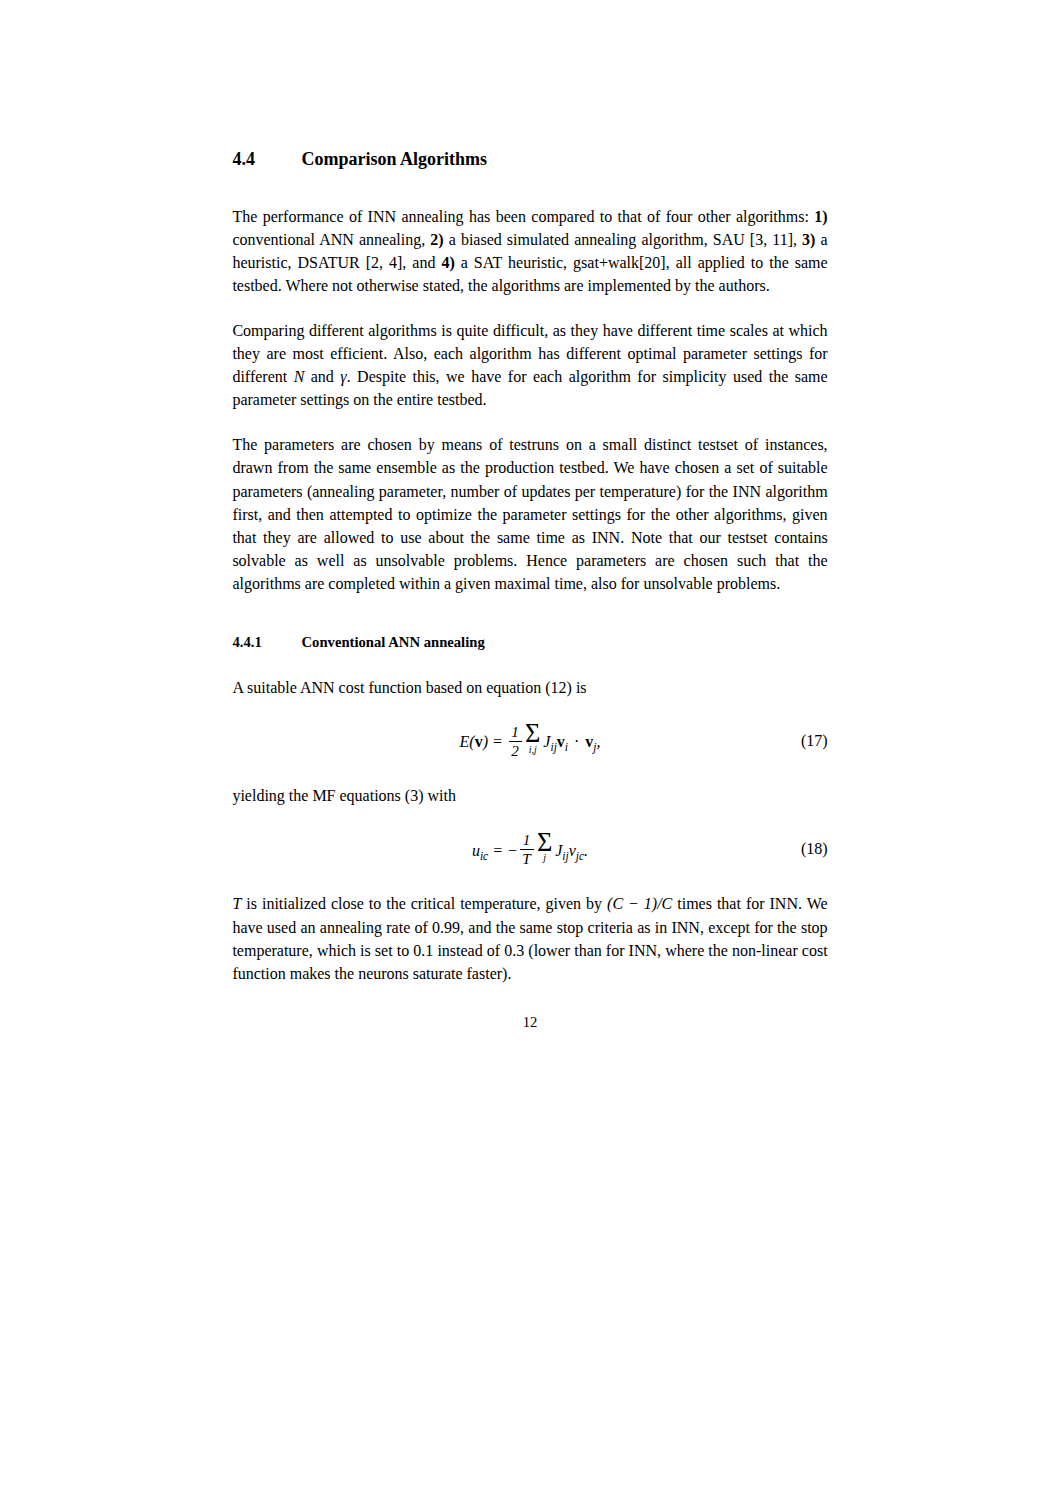4.4 Comparison Algorithms
The performance of INN annealing has been compared to that of four other algorithms: 1) conventional ANN annealing, 2) a biased simulated annealing algorithm, SAU [3, 11], 3) a heuristic, DSATUR [2, 4], and 4) a SAT heuristic, gsat+walk[20], all applied to the same testbed. Where not otherwise stated, the algorithms are implemented by the authors.
Comparing different algorithms is quite difficult, as they have different time scales at which they are most efficient. Also, each algorithm has different optimal parameter settings for different N and γ. Despite this, we have for each algorithm for simplicity used the same parameter settings on the entire testbed.
The parameters are chosen by means of testruns on a small distinct testset of instances, drawn from the same ensemble as the production testbed. We have chosen a set of suitable parameters (annealing parameter, number of updates per temperature) for the INN algorithm first, and then attempted to optimize the parameter settings for the other algorithms, given that they are allowed to use about the same time as INN. Note that our testset contains solvable as well as unsolvable problems. Hence parameters are chosen such that the algorithms are completed within a given maximal time, also for unsolvable problems.
4.4.1 Conventional ANN annealing
A suitable ANN cost function based on equation (12) is
E(v) = 12 Σi,j Jijvi · vj, (17)
yielding the MF equations (3) with
uic = −1 T Σj Jijvjc. (18)
T is initialized close to the critical temperature, given by (C − 1)/C times that for INN. We have used an annealing rate of 0.99, and the same stop criteria as in INN, except for the stop temperature, which is set to 0.1 instead of 0.3 (lower than for INN, where the non-linear cost function makes the neurons saturate faster).
12